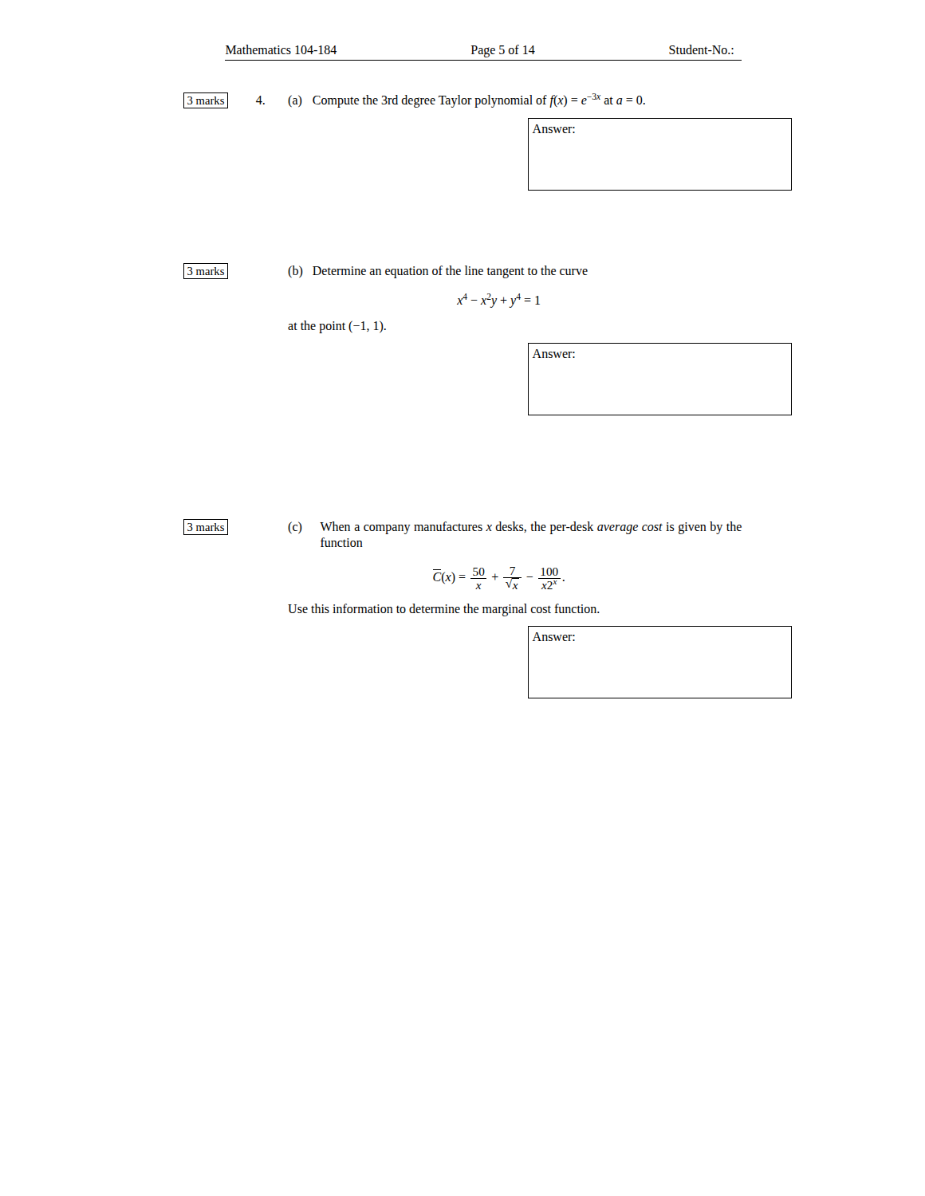Mathematics 104-184 Page 5 of 14 Student-No.:
3 marks
4.
(a) Compute the 3rd degree Taylor polynomial of f(x) = e−3x at a = 0.
Answer:
3 marks
(b) Determine an equation of the line tangent to the curve
x4 − x2y + y4 = 1
at the point (−1, 1).
Answer:
3 marks
(c)
When a company manufactures x desks, the per-desk average cost is given by the function
C(x) = 50 x + 7 x − 100 x2x.
Use this information to determine the marginal cost function.
Answer: